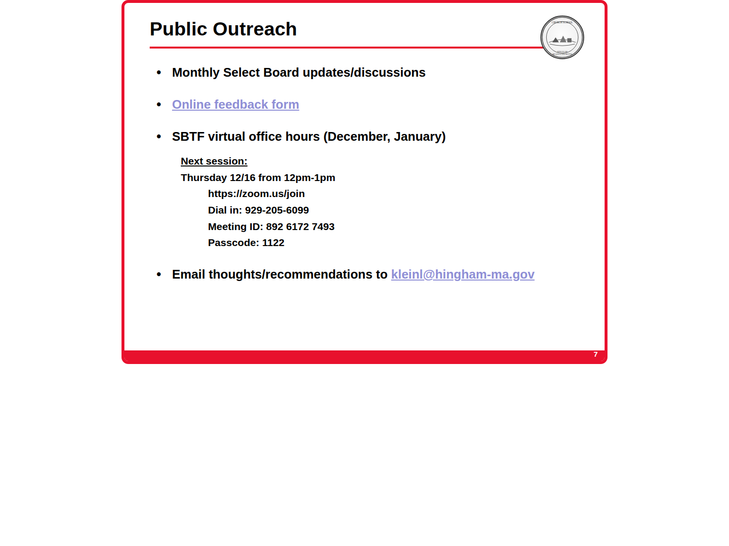Public Outreach
CHURCH SCHOOL MASSACHUSETTS HINGHAM
Monthly Select Board updates/discussions
Online feedback form
SBTF virtual office hours (December, January)
Next session:
Thursday 12/16 from 12pm-1pm
https://zoom.us/join
Dial in: 929-205-6099
Meeting ID: 892 6172 7493
Passcode: 1122
Email thoughts/recommendations to kleinl@hingham-ma.gov
7